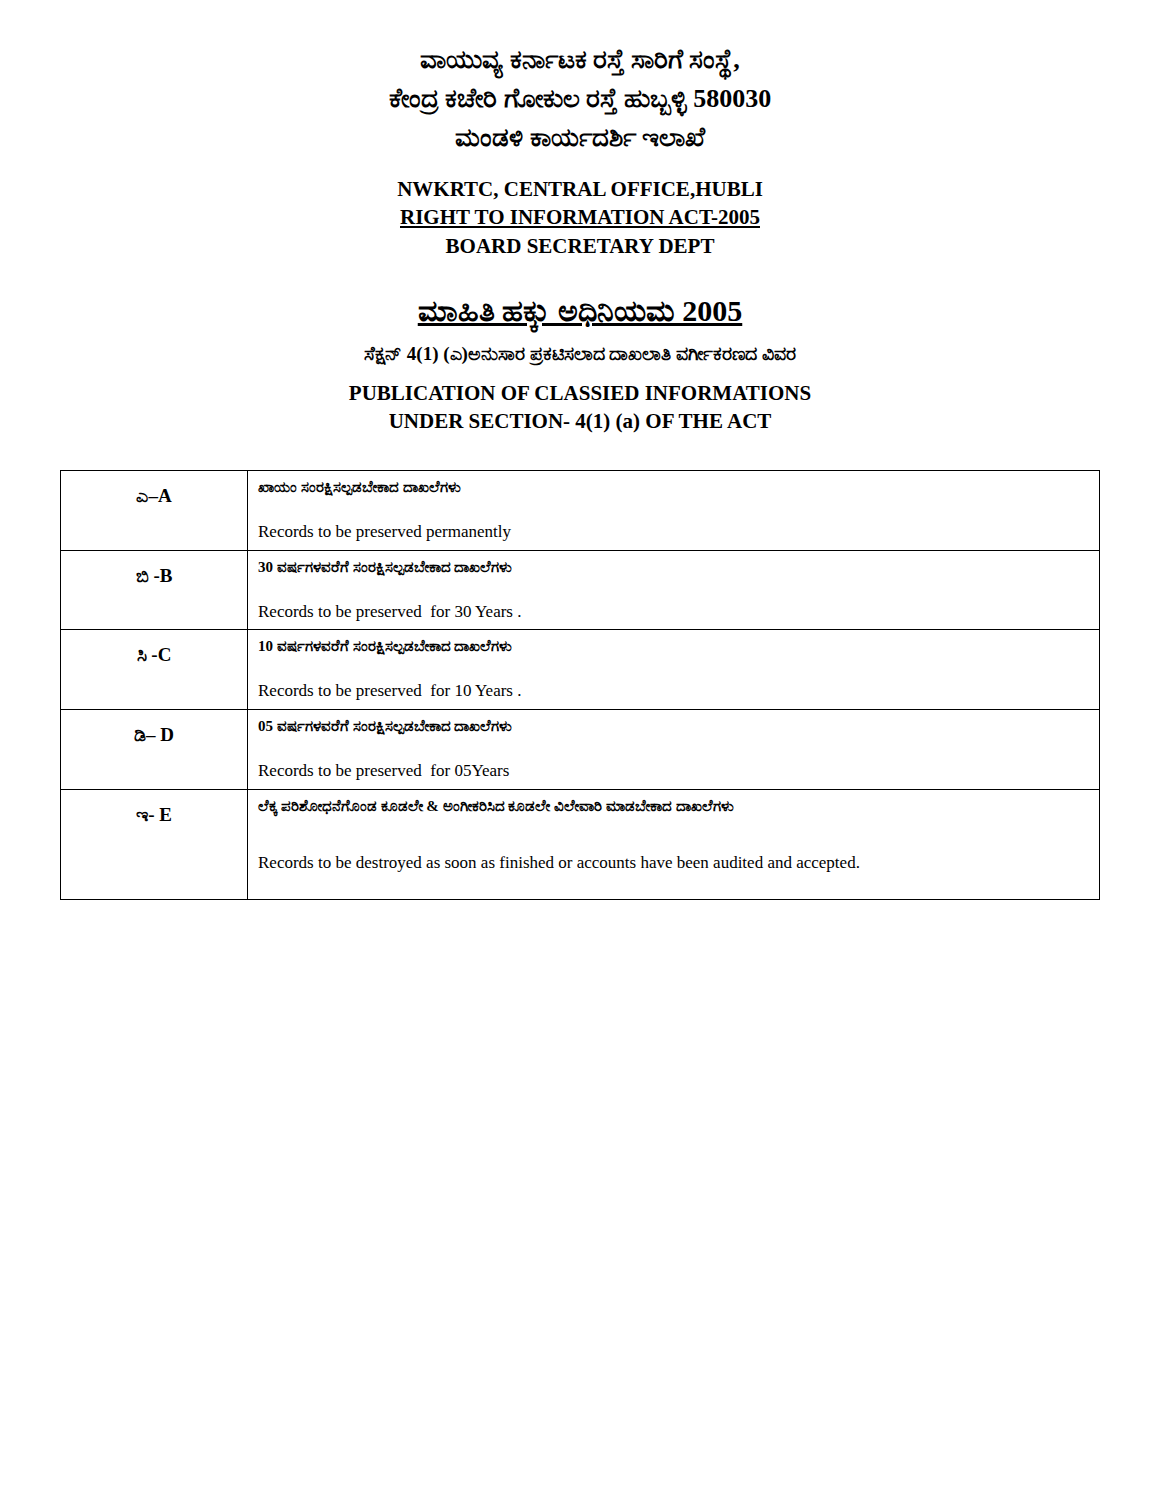ವಾಯುವ್ಯ ಕರ್ನಾಟಕ ರಸ್ತೆ ಸಾರಿಗೆ ಸಂಸ್ಥೆ,
ಕೇಂದ್ರ ಕಚೇರಿ ಗೋಕುಲ ರಸ್ತೆ ಹುಬ್ಬಳ್ಳಿ 580030
ಮಂಡಳಿ ಕಾರ್ಯದರ್ಶಿ ಇಲಾಖೆ
NWKRTC, CENTRAL OFFICE,HUBLI
RIGHT TO INFORMATION ACT-2005
BOARD SECRETARY DEPT
ಮಾಹಿತಿ ಹಕ್ಕು ಅಧಿನಿಯಮ 2005
ಸೆಕ್ಷನ್ 4(1) (ಎ)ಅನುಸಾರ ಪ್ರಕಟಿಸಲಾದ ದಾಖಲಾತಿ ವರ್ಗೀಕರಣದ ವಿವರ
PUBLICATION OF CLASSIED INFORMATIONS
UNDER SECTION- 4(1) (a) OF THE ACT
| ಎ–A | ಖಾಯಂ ಸಂರಕ್ಷಿಸಲ್ಪಡಬೇಕಾದ ದಾಖಲೆಗಳು Records to be preserved permanently |
| ಬಿ -B | 30 ವರ್ಷಗಳವರೆಗೆ ಸಂರಕ್ಷಿಸಲ್ಪಡಬೇಕಾದ ದಾಖಲೆಗಳು Records to be preserved for 30 Years . |
| ಸಿ -C | 10 ವರ್ಷಗಳವರೆಗೆ ಸಂರಕ್ಷಿಸಲ್ಪಡಬೇಕಾದ ದಾಖಲೆಗಳು Records to be preserved for 10 Years . |
| ಡಿ– D | 05 ವರ್ಷಗಳವರೆಗೆ ಸಂರಕ್ಷಿಸಲ್ಪಡಬೇಕಾದ ದಾಖಲೆಗಳು Records to be preserved for 05Years |
| ಇ- E | ಲೆಕ್ಕ ಪರಿಶೋಧನೆಗೊಂಡ ಕೂಡಲೇ & ಅಂಗೀಕರಿಸಿದ ಕೂಡಲೇ ವಿಲೇವಾರಿ ಮಾಡಬೇಕಾದ ದಾಖಲೆಗಳು Records to be destroyed as soon as finished or accounts have been audited and accepted. |